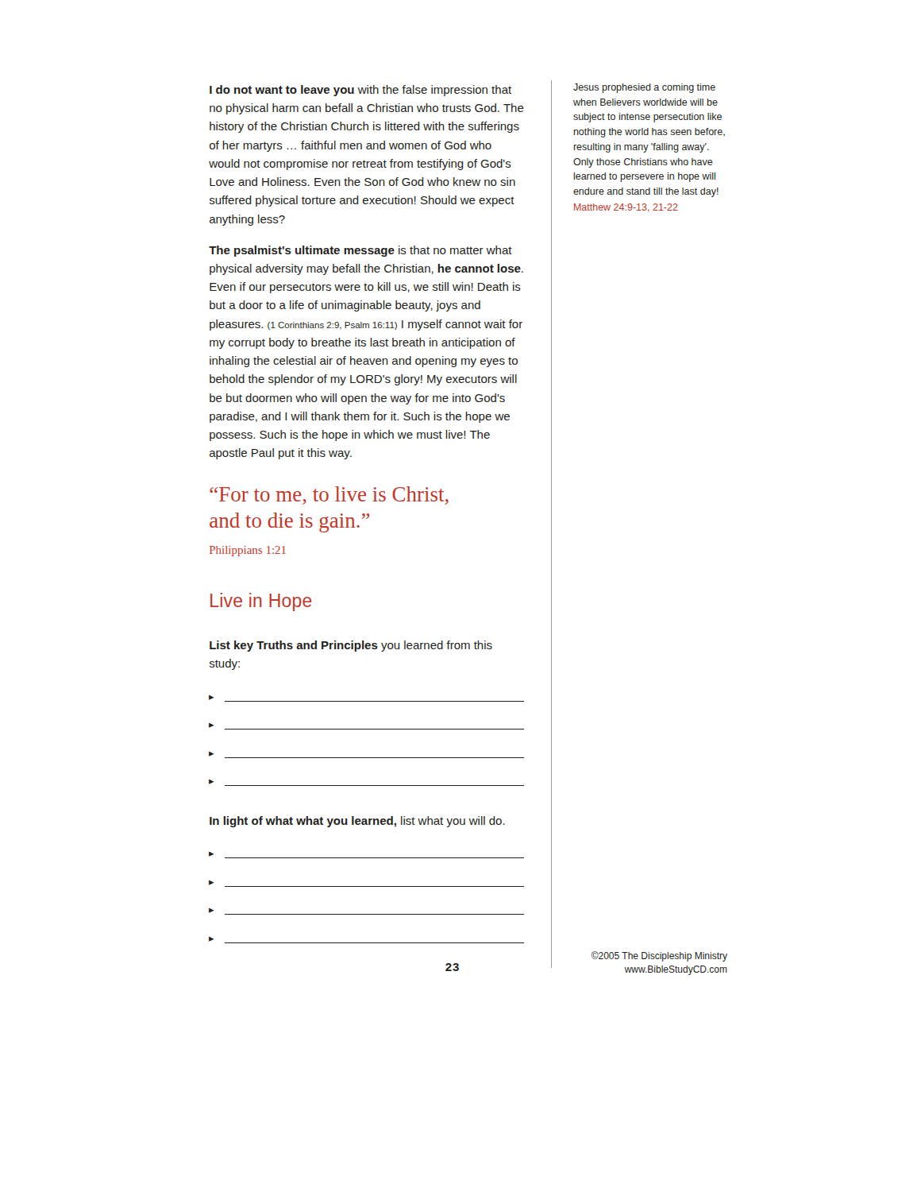I do not want to leave you with the false impression that no physical harm can befall a Christian who trusts God. The history of the Christian Church is littered with the sufferings of her martyrs … faithful men and women of God who would not compromise nor retreat from testifying of God's Love and Holiness. Even the Son of God who knew no sin suffered physical torture and execution! Should we expect anything less?
The psalmist's ultimate message is that no matter what physical adversity may befall the Christian, he cannot lose. Even if our persecutors were to kill us, we still win! Death is but a door to a life of unimaginable beauty, joys and pleasures. (1 Corinthians 2:9, Psalm 16:11) I myself cannot wait for my corrupt body to breathe its last breath in anticipation of inhaling the celestial air of heaven and opening my eyes to behold the splendor of my LORD's glory! My executors will be but doormen who will open the way for me into God's paradise, and I will thank them for it. Such is the hope we possess. Such is the hope in which we must live! The apostle Paul put it this way.
“For to me, to live is Christ,
and to die is gain.”
Philippians 1:21
Live in Hope
List key Truths and Principles you learned from this study:
In light of what what you learned, list what you will do.
Jesus prophesied a coming time when Believers worldwide will be subject to intense persecution like nothing the world has seen before, resulting in many 'falling away'. Only those Christians who have learned to persevere in hope will endure and stand till the last day! Matthew 24:9-13, 21-22
23
©2005 The Discipleship Ministry
www.BibleStudyCD.com